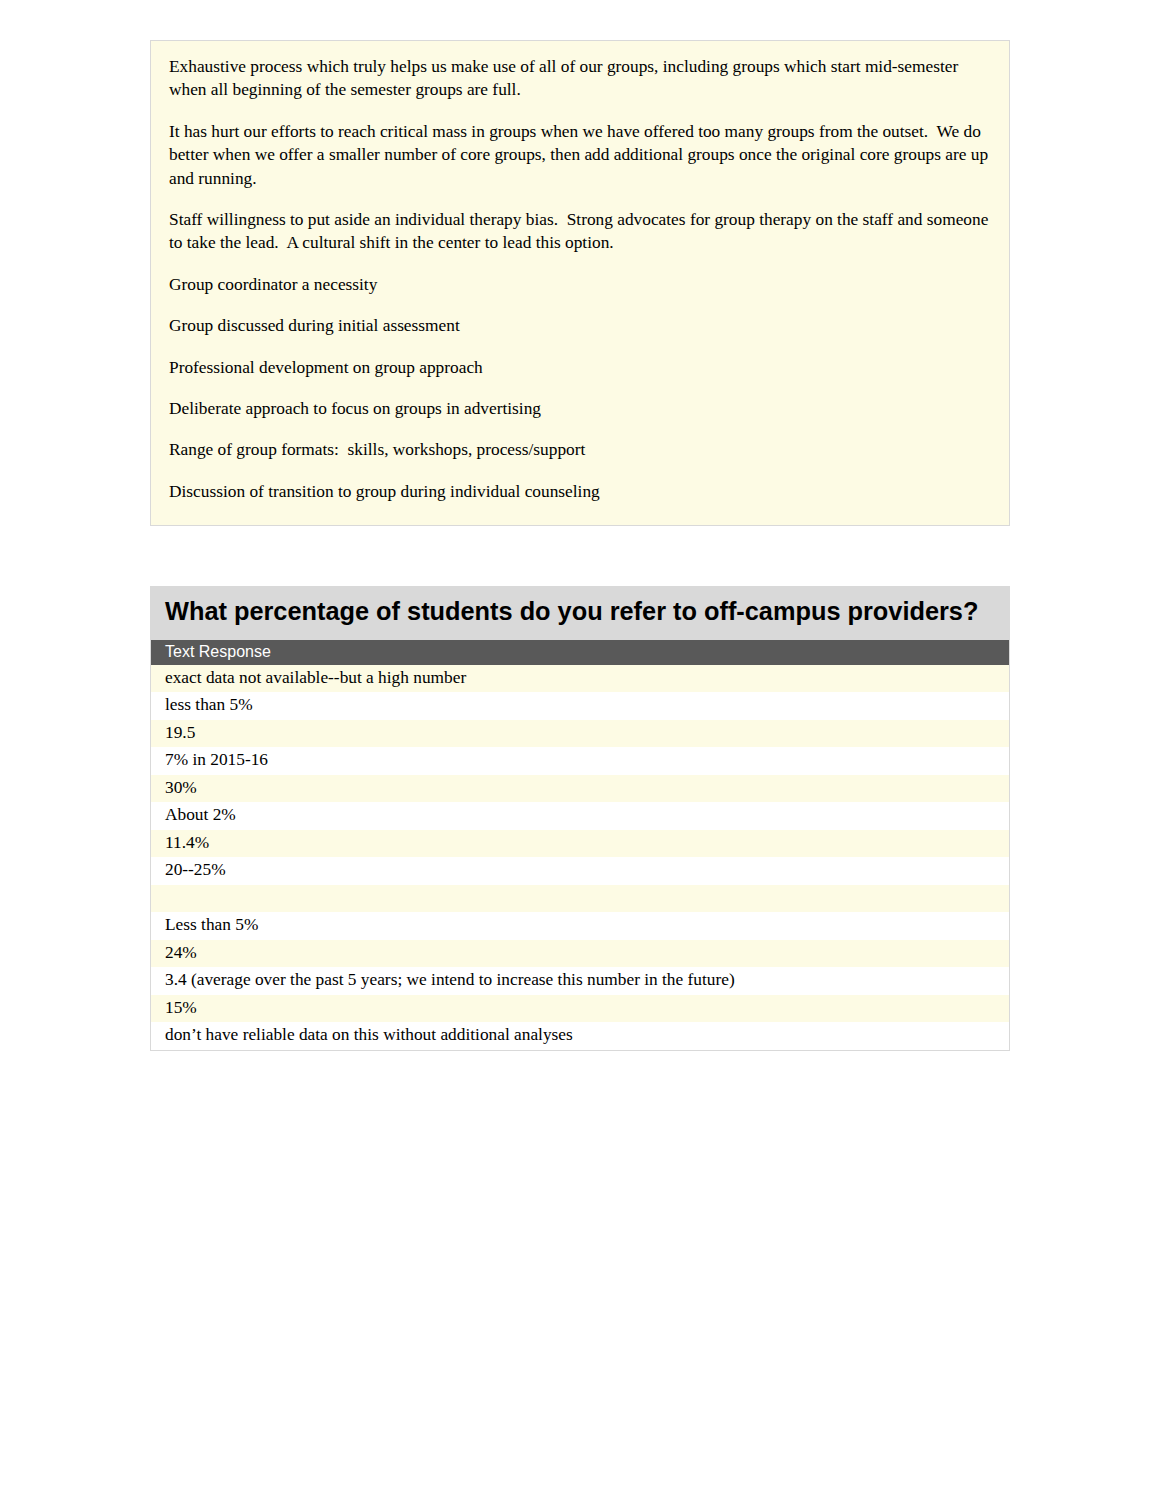Exhaustive process which truly helps us make use of all of our groups, including groups which start mid-semester when all beginning of the semester groups are full.
It has hurt our efforts to reach critical mass in groups when we have offered too many groups from the outset. We do better when we offer a smaller number of core groups, then add additional groups once the original core groups are up and running.
Staff willingness to put aside an individual therapy bias. Strong advocates for group therapy on the staff and someone to take the lead. A cultural shift in the center to lead this option.
Group coordinator a necessity
Group discussed during initial assessment
Professional development on group approach
Deliberate approach to focus on groups in advertising
Range of group formats: skills, workshops, process/support
Discussion of transition to group during individual counseling
What percentage of students do you refer to off-campus providers?
Text Response
| exact data not available--but a high number |
| less than 5% |
| 19.5 |
| 7% in 2015-16 |
| 30% |
| About 2% |
| 11.4% |
| 20--25% |
| Less than 5% |
| 24% |
| 3.4 (average over the past 5 years; we intend to increase this number in the future) |
| 15% |
| don’t have reliable data on this without additional analyses |